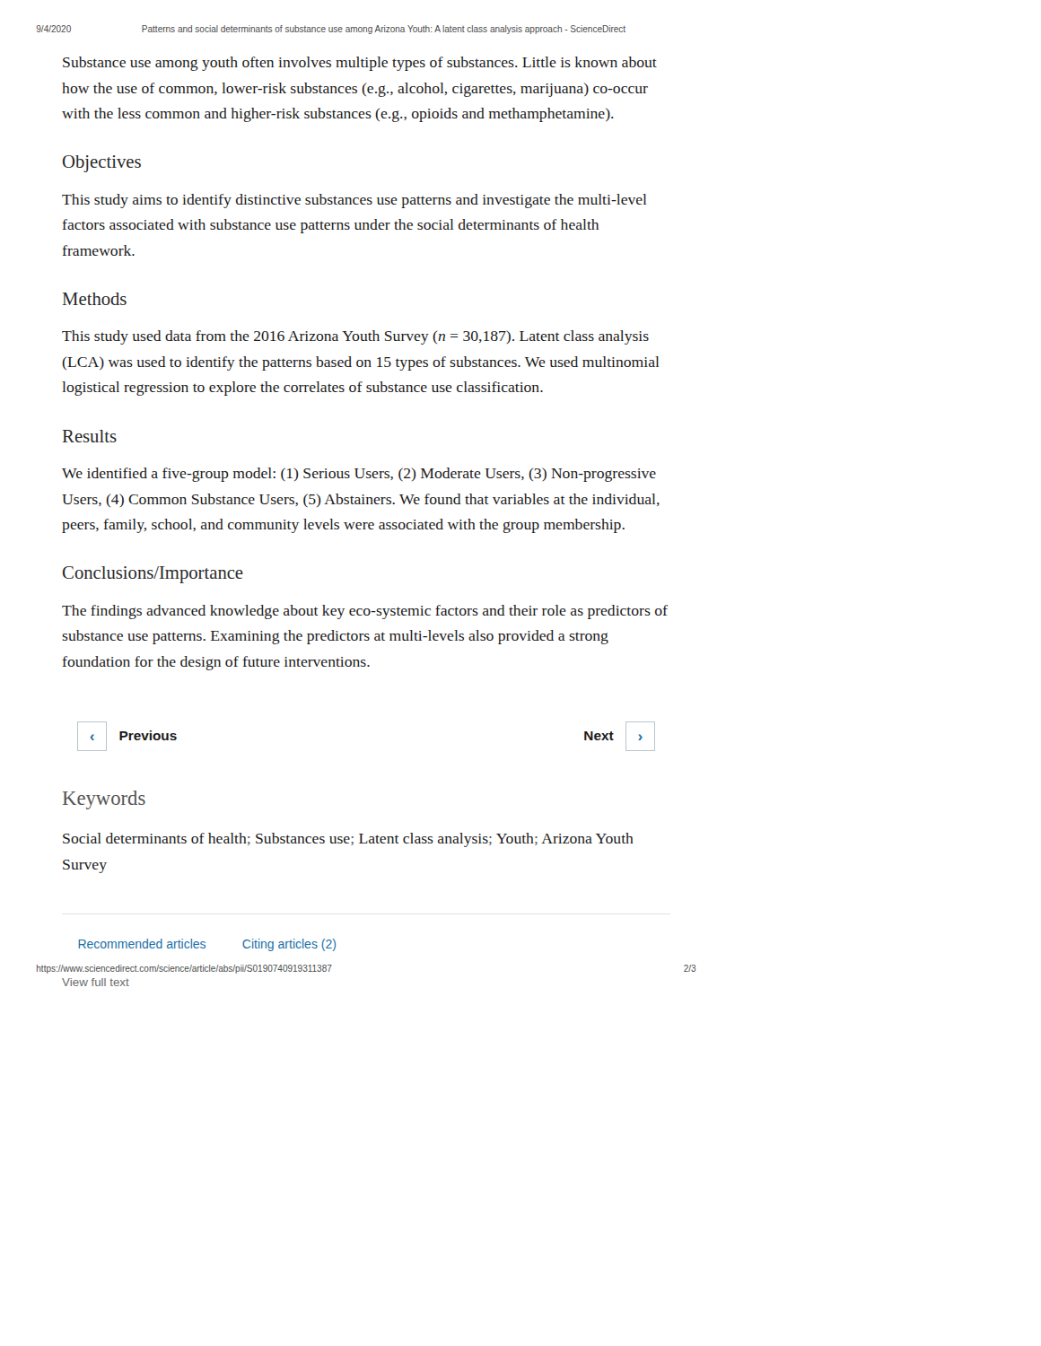9/4/2020 Patterns and social determinants of substance use among Arizona Youth: A latent class analysis approach - ScienceDirect
Substance use among youth often involves multiple types of substances. Little is known about how the use of common, lower-risk substances (e.g., alcohol, cigarettes, marijuana) co-occur with the less common and higher-risk substances (e.g., opioids and methamphetamine).
Objectives
This study aims to identify distinctive substances use patterns and investigate the multi-level factors associated with substance use patterns under the social determinants of health framework.
Methods
This study used data from the 2016 Arizona Youth Survey (n = 30,187). Latent class analysis (LCA) was used to identify the patterns based on 15 types of substances. We used multinomial logistical regression to explore the correlates of substance use classification.
Results
We identified a five-group model: (1) Serious Users, (2) Moderate Users, (3) Non-progressive Users, (4) Common Substance Users, (5) Abstainers. We found that variables at the individual, peers, family, school, and community levels were associated with the group membership.
Conclusions/Importance
The findings advanced knowledge about key eco-systemic factors and their role as predictors of substance use patterns. Examining the predictors at multi-levels also provided a strong foundation for the design of future interventions.
‹ Previous
Next ›
Keywords
Social determinants of health; Substances use; Latent class analysis; Youth; Arizona Youth Survey
Recommended articles Citing articles (2)
View full text
https://www.sciencedirect.com/science/article/abs/pii/S0190740919311387 2/3